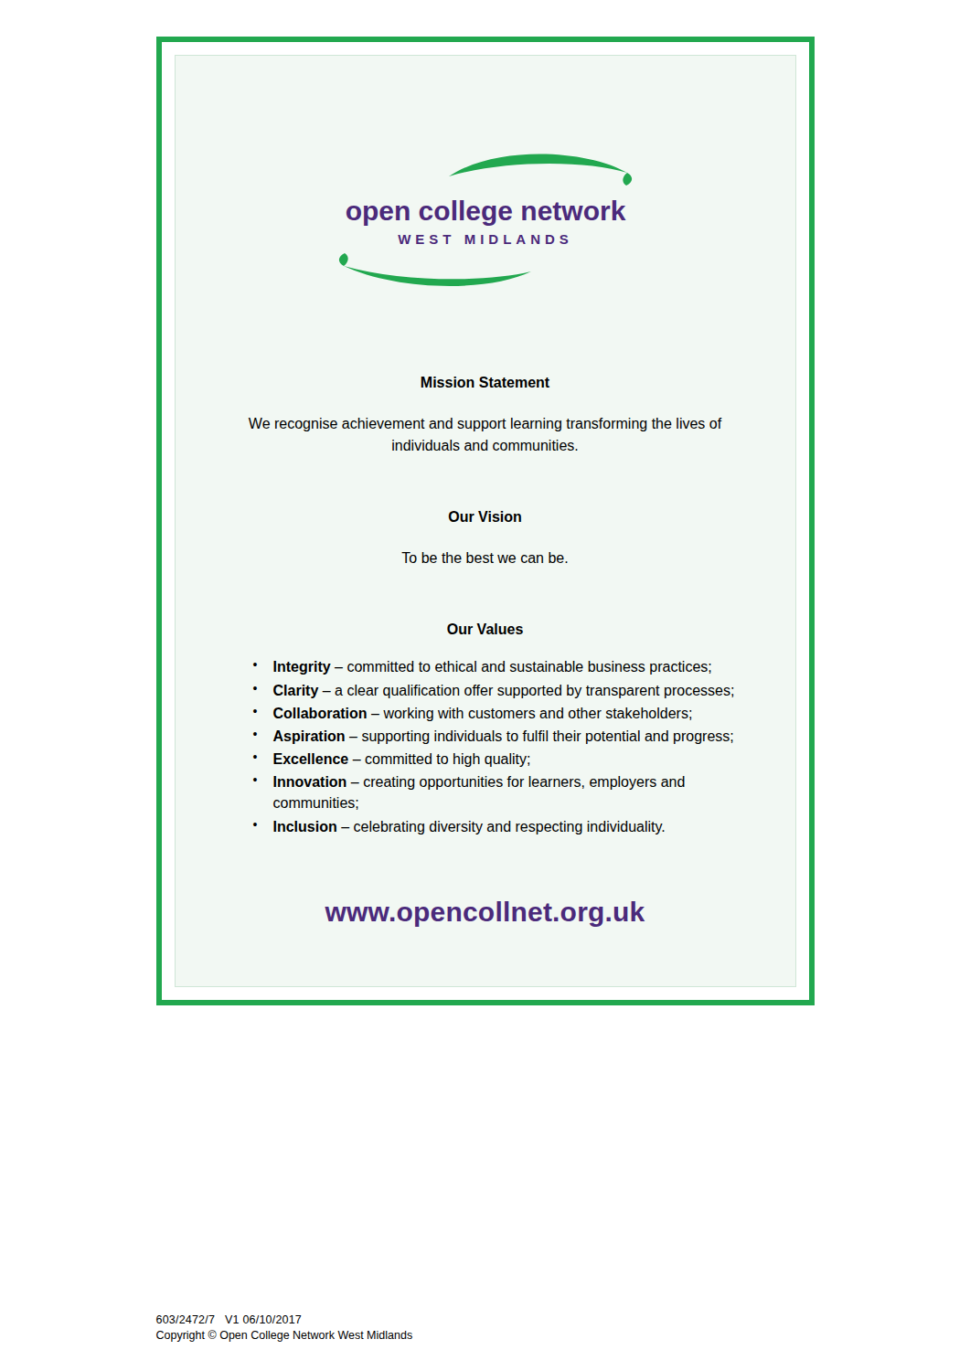Open College Network West Midlands logo open college network WEST MIDLANDS
Mission Statement
We recognise achievement and support learning transforming the lives of individuals and communities.
Our Vision
To be the best we can be.
Our Values
Integrity – committed to ethical and sustainable business practices;
Clarity – a clear qualification offer supported by transparent processes;
Collaboration – working with customers and other stakeholders;
Aspiration – supporting individuals to fulfil their potential and progress;
Excellence – committed to high quality;
Innovation – creating opportunities for learners, employers and communities;
Inclusion – celebrating diversity and respecting individuality.
www.opencollnet.org.uk
603/2472/7 V1 06/10/2017
Copyright © Open College Network West Midlands